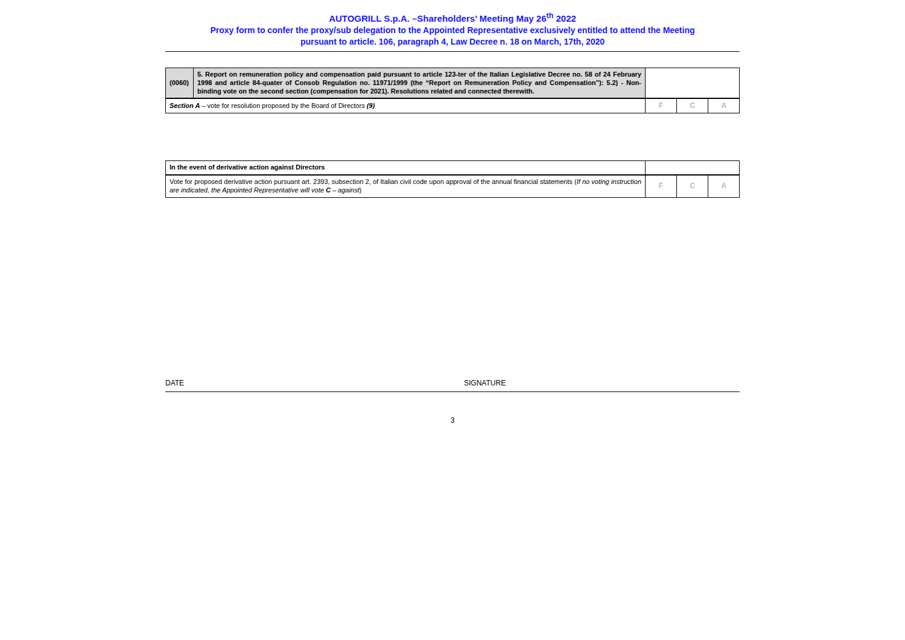AUTOGRILL S.p.A. –Shareholders’ Meeting May 26th 2022
Proxy form to confer the proxy/sub delegation to the Appointed Representative exclusively entitled to attend the Meeting
pursuant to article. 106, paragraph 4, Law Decree n. 18 on March, 17th, 2020
| (0060) | 5. Report on remuneration policy and compensation paid pursuant to article 123-ter of the Italian Legislative Decree no. 58 of 24 February 1998 and article 84-quater of Consob Regulation no. 11971/1999 (the “Report on Remuneration Policy and Compensation”): 5.2) - Non-binding vote on the second section (compensation for 2021). Resolutions related and connected therewith. | |
| Section A – vote for resolution proposed by the Board of Directors (9) | F | C | A |
| In the event of derivative action against Directors | |
| Vote for proposed derivative action pursuant art. 2393, subsection 2, of Italian civil code upon approval of the annual financial statements ( If no voting instruction are indicated, the Appointed Representative will vote C – against ) | F | C | A |
DATE
SIGNATURE
3